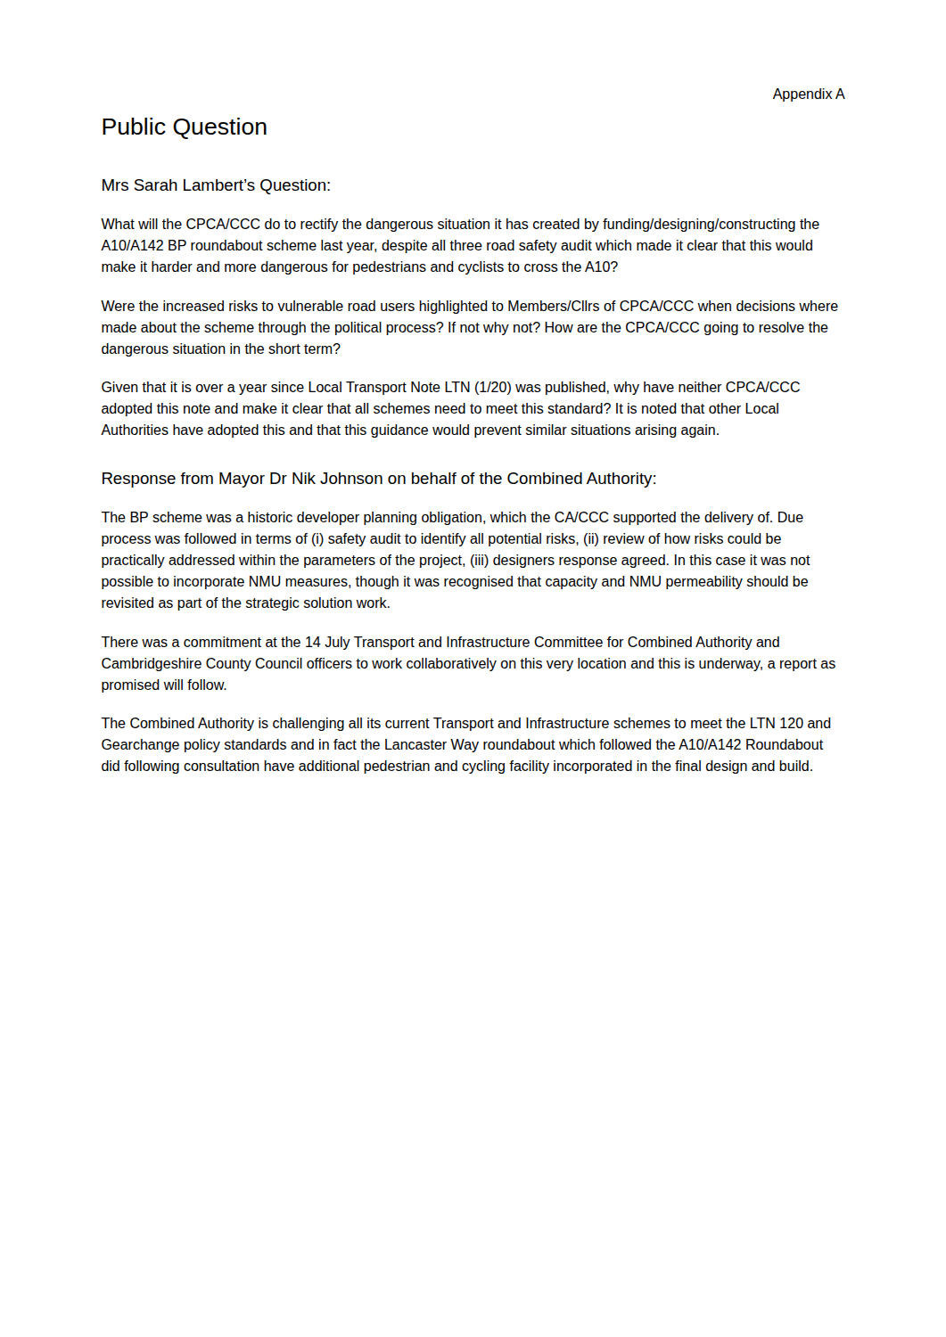Appendix A
Public Question
Mrs Sarah Lambert’s Question:
What will the CPCA/CCC do to rectify the dangerous situation it has created by funding/designing/constructing the A10/A142 BP roundabout scheme last year, despite all three road safety audit which made it clear that this would make it harder and more dangerous for pedestrians and cyclists to cross the A10?
Were the increased risks to vulnerable road users highlighted to Members/Cllrs of CPCA/CCC when decisions where made about the scheme through the political process? If not why not? How are the CPCA/CCC going to resolve the dangerous situation in the short term?
Given that it is over a year since Local Transport Note LTN (1/20) was published, why have neither CPCA/CCC adopted this note and make it clear that all schemes need to meet this standard? It is noted that other Local Authorities have adopted this and that this guidance would prevent similar situations arising again.
Response from Mayor Dr Nik Johnson on behalf of the Combined Authority:
The BP scheme was a historic developer planning obligation, which the CA/CCC supported the delivery of. Due process was followed in terms of (i) safety audit to identify all potential risks, (ii) review of how risks could be practically addressed within the parameters of the project, (iii) designers response agreed. In this case it was not possible to incorporate NMU measures, though it was recognised that capacity and NMU permeability should be revisited as part of the strategic solution work.
There was a commitment at the 14 July Transport and Infrastructure Committee for Combined Authority and Cambridgeshire County Council officers to work collaboratively on this very location and this is underway, a report as promised will follow.
The Combined Authority is challenging all its current Transport and Infrastructure schemes to meet the LTN 120 and Gearchange policy standards and in fact the Lancaster Way roundabout which followed the A10/A142 Roundabout did following consultation have additional pedestrian and cycling facility incorporated in the final design and build.